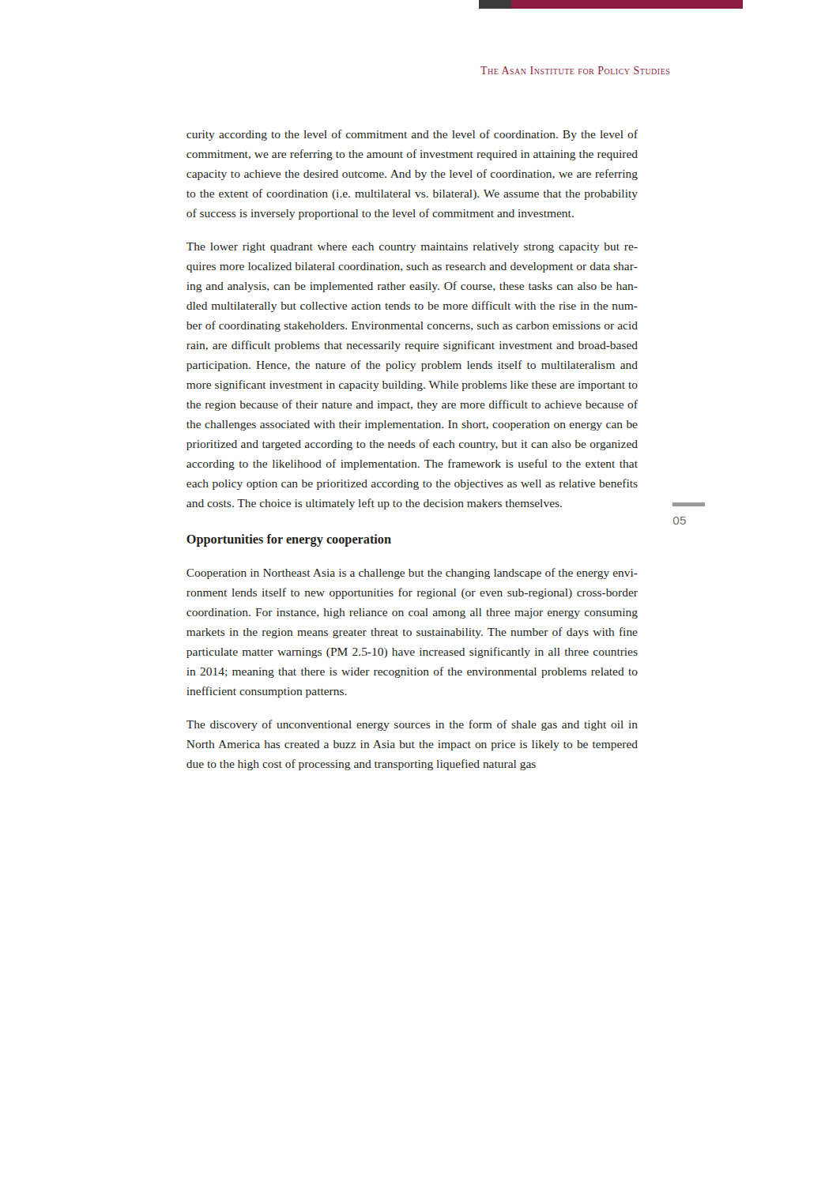The Asan Institute for Policy Studies
05
curity according to the level of commitment and the level of coordination. By the level of commitment, we are referring to the amount of investment required in attaining the required capacity to achieve the desired outcome. And by the level of coordination, we are referring to the extent of coordination (i.e. multilateral vs. bilateral). We assume that the probability of success is inversely proportional to the level of commitment and investment.
The lower right quadrant where each country maintains relatively strong capacity but requires more localized bilateral coordination, such as research and development or data sharing and analysis, can be implemented rather easily. Of course, these tasks can also be handled multilaterally but collective action tends to be more difficult with the rise in the number of coordinating stakeholders. Environmental concerns, such as carbon emissions or acid rain, are difficult problems that necessarily require significant investment and broad-based participation. Hence, the nature of the policy problem lends itself to multilateralism and more significant investment in capacity building. While problems like these are important to the region because of their nature and impact, they are more difficult to achieve because of the challenges associated with their implementation. In short, cooperation on energy can be prioritized and targeted according to the needs of each country, but it can also be organized according to the likelihood of implementation. The framework is useful to the extent that each policy option can be prioritized according to the objectives as well as relative benefits and costs. The choice is ultimately left up to the decision makers themselves.
Opportunities for energy cooperation
Cooperation in Northeast Asia is a challenge but the changing landscape of the energy environment lends itself to new opportunities for regional (or even sub-regional) cross-border coordination. For instance, high reliance on coal among all three major energy consuming markets in the region means greater threat to sustainability. The number of days with fine particulate matter warnings (PM 2.5-10) have increased significantly in all three countries in 2014; meaning that there is wider recognition of the environmental problems related to inefficient consumption patterns.
The discovery of unconventional energy sources in the form of shale gas and tight oil in North America has created a buzz in Asia but the impact on price is likely to be tempered due to the high cost of processing and transporting liquefied natural gas